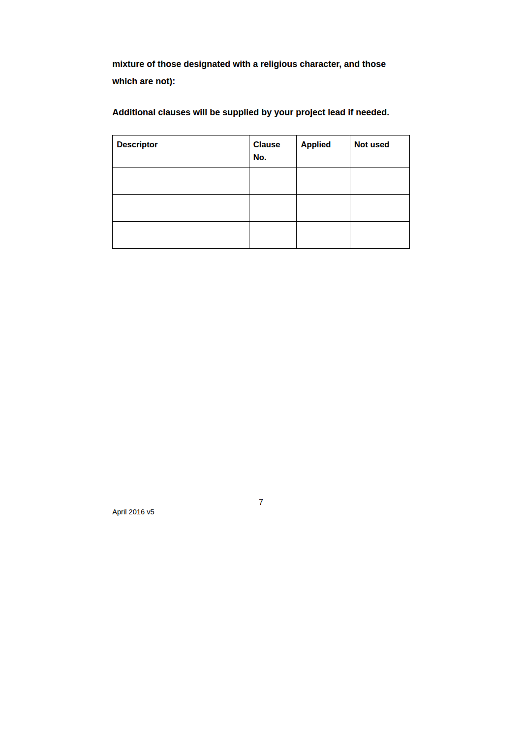mixture of those designated with a religious character, and those which are not):
Additional clauses will be supplied by your project lead if needed.
| Descriptor | Clause No. | Applied | Not used |
| --- | --- | --- | --- |
7 April 2016 v5